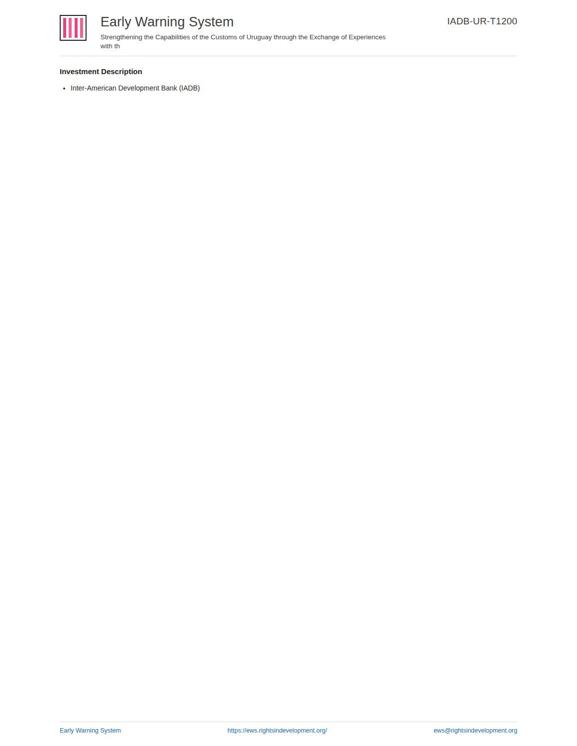Early Warning System
Strengthening the Capabilities of the Customs of Uruguay through the Exchange of Experiences with th
IADB-UR-T1200
Investment Description
Inter-American Development Bank (IADB)
Early Warning System
https://ews.rightsindevelopment.org/
ews@rightsindevelopment.org